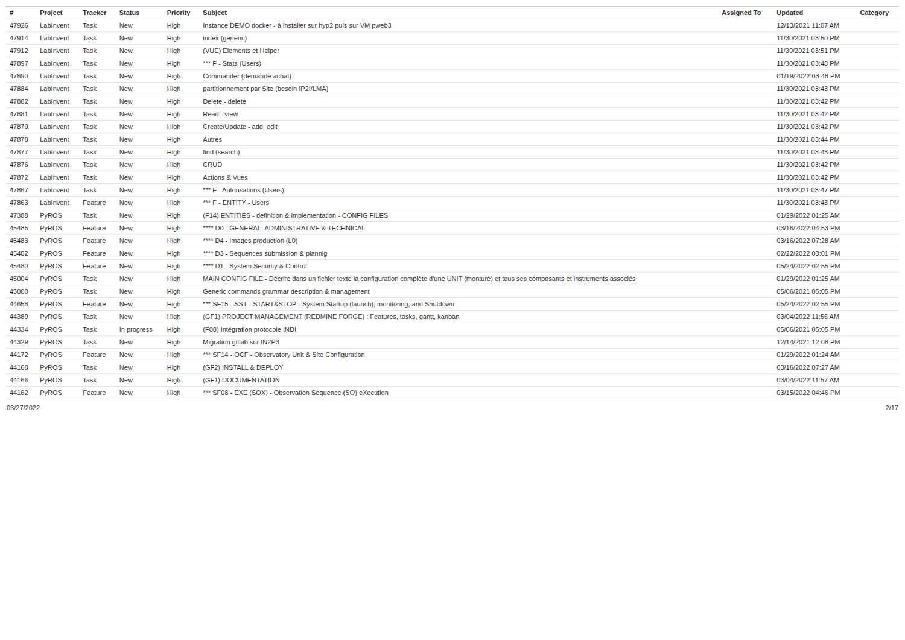| # | Project | Tracker | Status | Priority | Subject | Assigned To | Updated | Category |
| --- | --- | --- | --- | --- | --- | --- | --- | --- |
| 47926 | LabInvent | Task | New | High | Instance DEMO docker - à installer sur hyp2 puis sur VM pweb3 | | 12/13/2021 11:07 AM | |
| 47914 | LabInvent | Task | New | High | index (generic) | | 11/30/2021 03:50 PM | |
| 47912 | LabInvent | Task | New | High | (VUE) Elements et Helper | | 11/30/2021 03:51 PM | |
| 47897 | LabInvent | Task | New | High | *** F - Stats (Users) | | 11/30/2021 03:48 PM | |
| 47890 | LabInvent | Task | New | High | Commander (demande achat) | | 01/19/2022 03:48 PM | |
| 47884 | LabInvent | Task | New | High | partitionnement par Site (besoin IP2I/LMA) | | 11/30/2021 03:43 PM | |
| 47882 | LabInvent | Task | New | High | Delete - delete | | 11/30/2021 03:42 PM | |
| 47881 | LabInvent | Task | New | High | Read - view | | 11/30/2021 03:42 PM | |
| 47879 | LabInvent | Task | New | High | Create/Update - add_edit | | 11/30/2021 03:42 PM | |
| 47878 | LabInvent | Task | New | High | Autres | | 11/30/2021 03:44 PM | |
| 47877 | LabInvent | Task | New | High | find (search) | | 11/30/2021 03:43 PM | |
| 47876 | LabInvent | Task | New | High | CRUD | | 11/30/2021 03:42 PM | |
| 47872 | LabInvent | Task | New | High | Actions & Vues | | 11/30/2021 03:42 PM | |
| 47867 | LabInvent | Task | New | High | *** F - Autorisations (Users) | | 11/30/2021 03:47 PM | |
| 47863 | LabInvent | Feature | New | High | *** F - ENTITY - Users | | 11/30/2021 03:43 PM | |
| 47388 | PyROS | Task | New | High | (F14) ENTITIES - definition & implementation - CONFIG FILES | | 01/29/2022 01:25 AM | |
| 45485 | PyROS | Feature | New | High | **** D0 - GENERAL, ADMINISTRATIVE & TECHNICAL | | 03/16/2022 04:53 PM | |
| 45483 | PyROS | Feature | New | High | **** D4 - Images production (L0) | | 03/16/2022 07:28 AM | |
| 45482 | PyROS | Feature | New | High | **** D3 - Sequences submission & plannig | | 02/22/2022 03:01 PM | |
| 45480 | PyROS | Feature | New | High | **** D1 - System Security & Control | | 05/24/2022 02:55 PM | |
| 45004 | PyROS | Task | New | High | MAIN CONFIG FILE - Décrire dans un fichier texte la configuration complète d'une UNIT (monture) et tous ses composants et instruments associés | | 01/29/2022 01:25 AM | |
| 45000 | PyROS | Task | New | High | Generic commands grammar description & management | | 05/06/2021 05:05 PM | |
| 44658 | PyROS | Feature | New | High | *** SF15 - SST - START&STOP - System Startup (launch), monitoring, and Shutdown | | 05/24/2022 02:55 PM | |
| 44389 | PyROS | Task | New | High | (GF1) PROJECT MANAGEMENT (REDMINE FORGE) : Features, tasks, gantt, kanban | | 03/04/2022 11:56 AM | |
| 44334 | PyROS | Task | In progress | High | (F08) Intégration protocole INDI | | 05/06/2021 05:05 PM | |
| 44329 | PyROS | Task | New | High | Migration gitlab sur IN2P3 | | 12/14/2021 12:08 PM | |
| 44172 | PyROS | Feature | New | High | *** SF14 - OCF - Observatory Unit & Site Configuration | | 01/29/2022 01:24 AM | |
| 44168 | PyROS | Task | New | High | (GF2) INSTALL & DEPLOY | | 03/16/2022 07:27 AM | |
| 44166 | PyROS | Task | New | High | (GF1) DOCUMENTATION | | 03/04/2022 11:57 AM | |
| 44162 | PyROS | Feature | New | High | *** SF08 - EXE (SOX) - Observation Sequence (SO) eXecution | | 03/15/2022 04:46 PM | |
| 06/27/2022 | 2/17 |